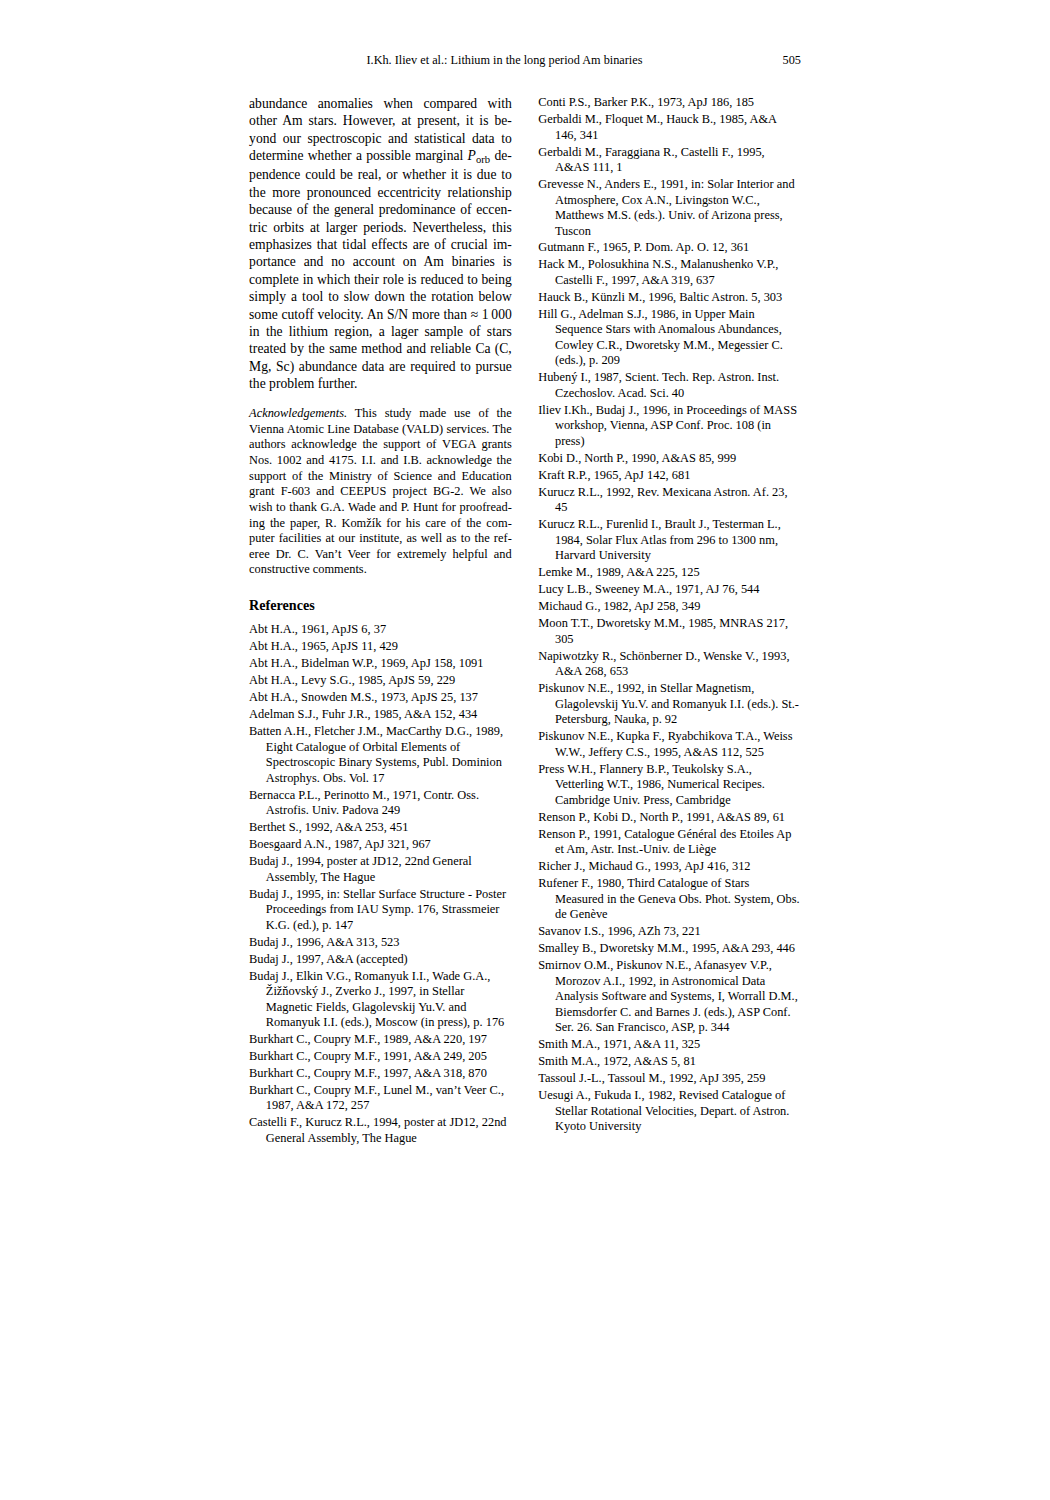I.Kh. Iliev et al.: Lithium in the long period Am binaries
505
abundance anomalies when compared with other Am stars. However, at present, it is beyond our spectroscopic and statistical data to determine whether a possible marginal Porb dependence could be real, or whether it is due to the more pronounced eccentricity relationship because of the general predominance of eccentric orbits at larger periods. Nevertheless, this emphasizes that tidal effects are of crucial importance and no account on Am binaries is complete in which their role is reduced to being simply a tool to slow down the rotation below some cutoff velocity. An S/N more than ≈ 1 000 in the lithium region, a lager sample of stars treated by the same method and reliable Ca (C, Mg, Sc) abundance data are required to pursue the problem further.
Acknowledgements. This study made use of the Vienna Atomic Line Database (VALD) services. The authors acknowledge the support of VEGA grants Nos. 1002 and 4175. I.I. and I.B. acknowledge the support of the Ministry of Science and Education grant F-603 and CEEPUS project BG-2. We also wish to thank G.A. Wade and P. Hunt for proofreading the paper, R. Komžík for his care of the computer facilities at our institute, as well as to the referee Dr. C. Van’t Veer for extremely helpful and constructive comments.
References
Abt H.A., 1961, ApJS 6, 37
Abt H.A., 1965, ApJS 11, 429
Abt H.A., Bidelman W.P., 1969, ApJ 158, 1091
Abt H.A., Levy S.G., 1985, ApJS 59, 229
Abt H.A., Snowden M.S., 1973, ApJS 25, 137
Adelman S.J., Fuhr J.R., 1985, A&A 152, 434
Batten A.H., Fletcher J.M., MacCarthy D.G., 1989, Eight Catalogue of Orbital Elements of Spectroscopic Binary Systems, Publ. Dominion Astrophys. Obs. Vol. 17
Bernacca P.L., Perinotto M., 1971, Contr. Oss. Astrofis. Univ. Padova 249
Berthet S., 1992, A&A 253, 451
Boesgaard A.N., 1987, ApJ 321, 967
Budaj J., 1994, poster at JD12, 22nd General Assembly, The Hague
Budaj J., 1995, in: Stellar Surface Structure - Poster Proceedings from IAU Symp. 176, Strassmeier K.G. (ed.), p. 147
Budaj J., 1996, A&A 313, 523
Budaj J., 1997, A&A (accepted)
Budaj J., Elkin V.G., Romanyuk I.I., Wade G.A., Žižňovský J., Zverko J., 1997, in Stellar Magnetic Fields, Glagolevskij Yu.V. and Romanyuk I.I. (eds.), Moscow (in press), p. 176
Burkhart C., Coupry M.F., 1989, A&A 220, 197
Burkhart C., Coupry M.F., 1991, A&A 249, 205
Burkhart C., Coupry M.F., 1997, A&A 318, 870
Burkhart C., Coupry M.F., Lunel M., van’t Veer C., 1987, A&A 172, 257
Castelli F., Kurucz R.L., 1994, poster at JD12, 22nd General Assembly, The Hague
Conti P.S., Barker P.K., 1973, ApJ 186, 185
Gerbaldi M., Floquet M., Hauck B., 1985, A&A 146, 341
Gerbaldi M., Faraggiana R., Castelli F., 1995, A&AS 111, 1
Grevesse N., Anders E., 1991, in: Solar Interior and Atmosphere, Cox A.N., Livingston W.C., Matthews M.S. (eds.). Univ. of Arizona press, Tuscon
Gutmann F., 1965, P. Dom. Ap. O. 12, 361
Hack M., Polosukhina N.S., Malanushenko V.P., Castelli F., 1997, A&A 319, 637
Hauck B., Künzli M., 1996, Baltic Astron. 5, 303
Hill G., Adelman S.J., 1986, in Upper Main Sequence Stars with Anomalous Abundances, Cowley C.R., Dworetsky M.M., Megessier C. (eds.), p. 209
Hubený I., 1987, Scient. Tech. Rep. Astron. Inst. Czechoslov. Acad. Sci. 40
Iliev I.Kh., Budaj J., 1996, in Proceedings of MASS workshop, Vienna, ASP Conf. Proc. 108 (in press)
Kobi D., North P., 1990, A&AS 85, 999
Kraft R.P., 1965, ApJ 142, 681
Kurucz R.L., 1992, Rev. Mexicana Astron. Af. 23, 45
Kurucz R.L., Furenlid I., Brault J., Testerman L., 1984, Solar Flux Atlas from 296 to 1300 nm, Harvard University
Lemke M., 1989, A&A 225, 125
Lucy L.B., Sweeney M.A., 1971, AJ 76, 544
Michaud G., 1982, ApJ 258, 349
Moon T.T., Dworetsky M.M., 1985, MNRAS 217, 305
Napiwotzky R., Schönberner D., Wenske V., 1993, A&A 268, 653
Piskunov N.E., 1992, in Stellar Magnetism, Glagolevskij Yu.V. and Romanyuk I.I. (eds.). St.-Petersburg, Nauka, p. 92
Piskunov N.E., Kupka F., Ryabchikova T.A., Weiss W.W., Jeffery C.S., 1995, A&AS 112, 525
Press W.H., Flannery B.P., Teukolsky S.A., Vetterling W.T., 1986, Numerical Recipes. Cambridge Univ. Press, Cambridge
Renson P., Kobi D., North P., 1991, A&AS 89, 61
Renson P., 1991, Catalogue Général des Etoiles Ap et Am, Astr. Inst.-Univ. de Liège
Richer J., Michaud G., 1993, ApJ 416, 312
Rufener F., 1980, Third Catalogue of Stars Measured in the Geneva Obs. Phot. System, Obs. de Genève
Savanov I.S., 1996, AZh 73, 221
Smalley B., Dworetsky M.M., 1995, A&A 293, 446
Smirnov O.M., Piskunov N.E., Afanasyev V.P., Morozov A.I., 1992, in Astronomical Data Analysis Software and Systems, I, Worrall D.M., Biemsdorfer C. and Barnes J. (eds.), ASP Conf. Ser. 26. San Francisco, ASP, p. 344
Smith M.A., 1971, A&A 11, 325
Smith M.A., 1972, A&AS 5, 81
Tassoul J.-L., Tassoul M., 1992, ApJ 395, 259
Uesugi A., Fukuda I., 1982, Revised Catalogue of Stellar Rotational Velocities, Depart. of Astron. Kyoto University